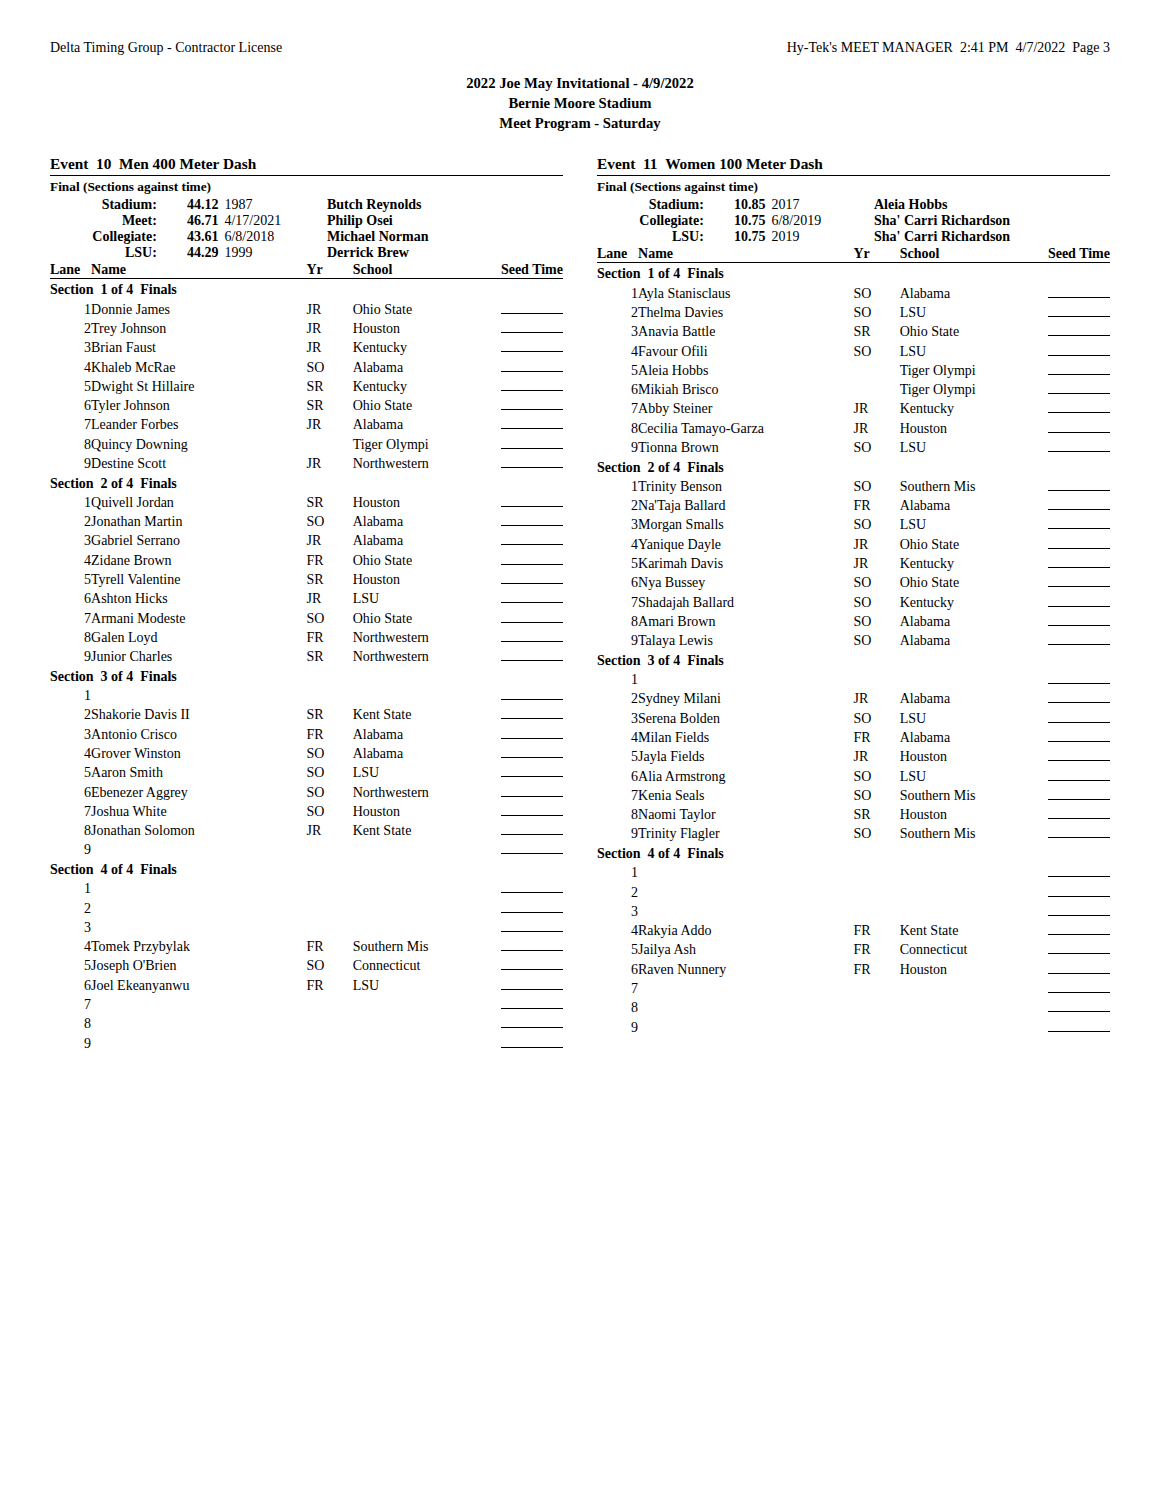Delta Timing Group - Contractor License
Hy-Tek's MEET MANAGER 2:41 PM 4/7/2022 Page 3
2022 Joe May Invitational - 4/9/2022
Bernie Moore Stadium
Meet Program - Saturday
Event 10 Men 400 Meter Dash
Final (Sections against time)
| Stadium: | 44.12 | 1987 | Butch Reynolds |
| Meet: | 46.71 | 4/17/2021 | Philip Osei |
| Collegiate: | 43.61 | 6/8/2018 | Michael Norman |
| LSU: | 44.29 | 1999 | Derrick Brew |
| Lane | Name | Yr | School | Seed Time |
| Section 1 of 4 Finals |
| 1 | Donnie James | JR | Ohio State | |
| 2 | Trey Johnson | JR | Houston | |
| 3 | Brian Faust | JR | Kentucky | |
| 4 | Khaleb McRae | SO | Alabama | |
| 5 | Dwight St Hillaire | SR | Kentucky | |
| 6 | Tyler Johnson | SR | Ohio State | |
| 7 | Leander Forbes | JR | Alabama | |
| 8 | Quincy Downing | | Tiger Olympi | |
| 9 | Destine Scott | JR | Northwestern | |
| Section 2 of 4 Finals |
| 1 | Quivell Jordan | SR | Houston | |
| 2 | Jonathan Martin | SO | Alabama | |
| 3 | Gabriel Serrano | JR | Alabama | |
| 4 | Zidane Brown | FR | Ohio State | |
| 5 | Tyrell Valentine | SR | Houston | |
| 6 | Ashton Hicks | JR | LSU | |
| 7 | Armani Modeste | SO | Ohio State | |
| 8 | Galen Loyd | FR | Northwestern | |
| 9 | Junior Charles | SR | Northwestern | |
| Section 3 of 4 Finals |
| 1 | | | | |
| 2 | Shakorie Davis II | SR | Kent State | |
| 3 | Antonio Crisco | FR | Alabama | |
| 4 | Grover Winston | SO | Alabama | |
| 5 | Aaron Smith | SO | LSU | |
| 6 | Ebenezer Aggrey | SO | Northwestern | |
| 7 | Joshua White | SO | Houston | |
| 8 | Jonathan Solomon | JR | Kent State | |
| 9 | | | | |
| Section 4 of 4 Finals |
| 1 | | | | |
| 2 | | | | |
| 3 | | | | |
| 4 | Tomek Przybylak | FR | Southern Mis | |
| 5 | Joseph O'Brien | SO | Connecticut | |
| 6 | Joel Ekeanyanwu | FR | LSU | |
| 7 | | | | |
| 8 | | | | |
| 9 | | | | |
Event 11 Women 100 Meter Dash
Final (Sections against time)
| Stadium: | 10.85 | 2017 | Aleia Hobbs |
| Collegiate: | 10.75 | 6/8/2019 | Sha' Carri Richardson |
| LSU: | 10.75 | 2019 | Sha' Carri Richardson |
| Lane | Name | Yr | School | Seed Time |
| Section 1 of 4 Finals |
| 1 | Ayla Stanisclaus | SO | Alabama | |
| 2 | Thelma Davies | SO | LSU | |
| 3 | Anavia Battle | SR | Ohio State | |
| 4 | Favour Ofili | SO | LSU | |
| 5 | Aleia Hobbs | | Tiger Olympi | |
| 6 | Mikiah Brisco | | Tiger Olympi | |
| 7 | Abby Steiner | JR | Kentucky | |
| 8 | Cecilia Tamayo-Garza | JR | Houston | |
| 9 | Tionna Brown | SO | LSU | |
| Section 2 of 4 Finals |
| 1 | Trinity Benson | SO | Southern Mis | |
| 2 | Na'Taja Ballard | FR | Alabama | |
| 3 | Morgan Smalls | SO | LSU | |
| 4 | Yanique Dayle | JR | Ohio State | |
| 5 | Karimah Davis | JR | Kentucky | |
| 6 | Nya Bussey | SO | Ohio State | |
| 7 | Shadajah Ballard | SO | Kentucky | |
| 8 | Amari Brown | SO | Alabama | |
| 9 | Talaya Lewis | SO | Alabama | |
| Section 3 of 4 Finals |
| 1 | | | | |
| 2 | Sydney Milani | JR | Alabama | |
| 3 | Serena Bolden | SO | LSU | |
| 4 | Milan Fields | FR | Alabama | |
| 5 | Jayla Fields | JR | Houston | |
| 6 | Alia Armstrong | SO | LSU | |
| 7 | Kenia Seals | SO | Southern Mis | |
| 8 | Naomi Taylor | SR | Houston | |
| 9 | Trinity Flagler | SO | Southern Mis | |
| Section 4 of 4 Finals |
| 1 | | | | |
| 2 | | | | |
| 3 | | | | |
| 4 | Rakyia Addo | FR | Kent State | |
| 5 | Jailya Ash | FR | Connecticut | |
| 6 | Raven Nunnery | FR | Houston | |
| 7 | | | | |
| 8 | | | | |
| 9 | | | | |